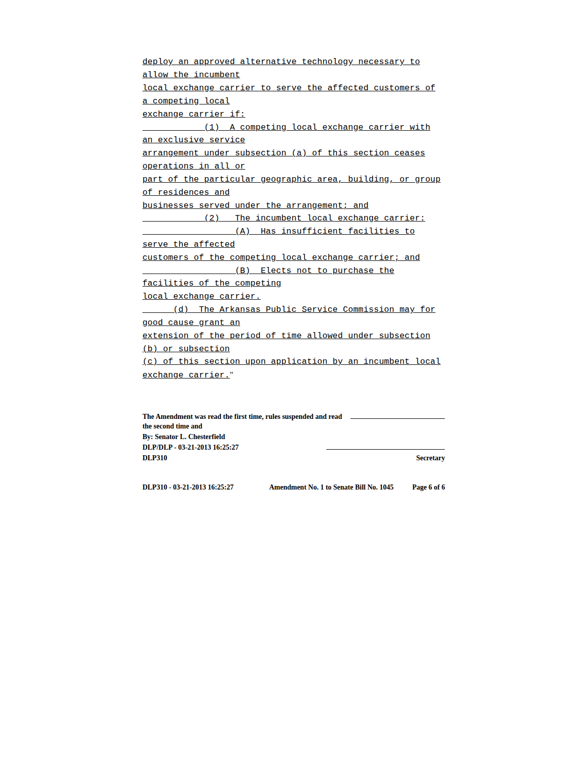deploy an approved alternative technology necessary to allow the incumbent
local exchange carrier to serve the affected customers of a competing local
exchange carrier if:
(1) A competing local exchange carrier with an exclusive service
arrangement under subsection (a) of this section ceases operations in all or
part of the particular geographic area, building, or group of residences and
businesses served under the arrangement; and
(2) The incumbent local exchange carrier:
(A) Has insufficient facilities to serve the affected
customers of the competing local exchange carrier; and
(B) Elects not to purchase the facilities of the competing
local exchange carrier.
(d) The Arkansas Public Service Commission may for good cause grant an
extension of the period of time allowed under subsection (b) or subsection
(c) of this section upon application by an incumbent local exchange carrier."
The Amendment was read the first time, rules suspended and read the second time and
By: Senator L. Chesterfield
DLP/DLP - 03-21-2013 16:25:27
DLP310 Secretary
DLP310 - 03-21-2013 16:25:27 Amendment No. 1 to Senate Bill No. 1045 Page 6 of 6